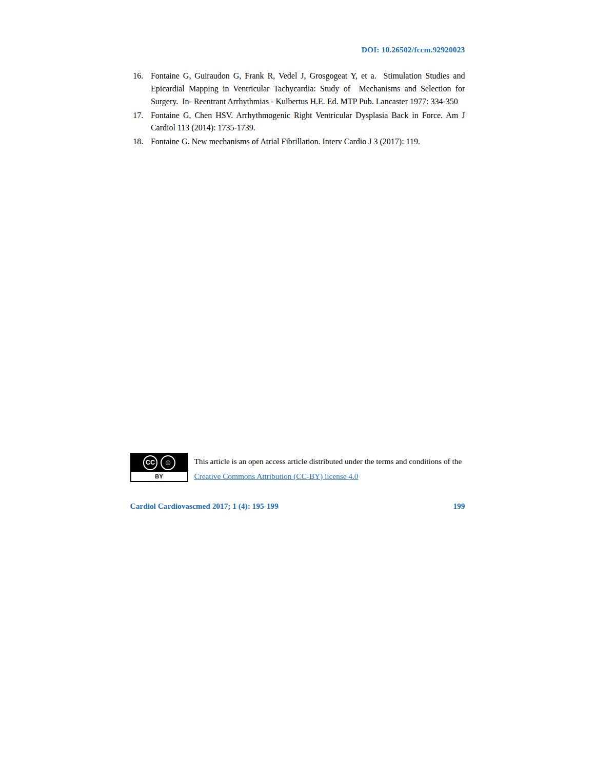DOI: 10.26502/fccm.92920023
16. Fontaine G, Guiraudon G, Frank R, Vedel J, Grosgogeat Y, et a. Stimulation Studies and Epicardial Mapping in Ventricular Tachycardia: Study of Mechanisms and Selection for Surgery. In- Reentrant Arrhythmias - Kulbertus H.E. Ed. MTP Pub. Lancaster 1977: 334-350
17. Fontaine G, Chen HSV. Arrhythmogenic Right Ventricular Dysplasia Back in Force. Am J Cardiol 113 (2014): 1735-1739.
18. Fontaine G. New mechanisms of Atrial Fibrillation. Interv Cardio J 3 (2017): 119.
CC
☺
BY
This article is an open access article distributed under the terms and conditions of the
Creative Commons Attribution (CC-BY) license 4.0
Cardiol Cardiovascmed 2017; 1 (4): 195-199 199